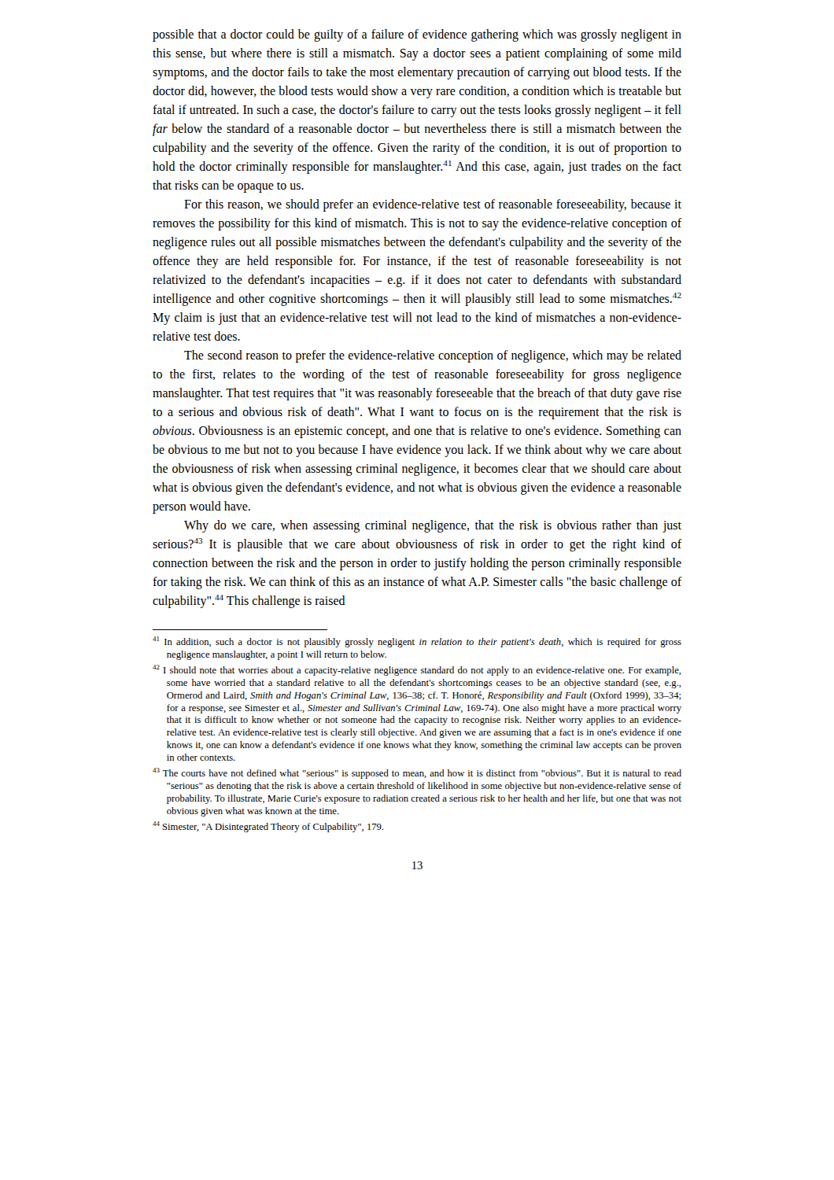possible that a doctor could be guilty of a failure of evidence gathering which was grossly negligent in this sense, but where there is still a mismatch. Say a doctor sees a patient complaining of some mild symptoms, and the doctor fails to take the most elementary precaution of carrying out blood tests. If the doctor did, however, the blood tests would show a very rare condition, a condition which is treatable but fatal if untreated. In such a case, the doctor's failure to carry out the tests looks grossly negligent – it fell far below the standard of a reasonable doctor – but nevertheless there is still a mismatch between the culpability and the severity of the offence. Given the rarity of the condition, it is out of proportion to hold the doctor criminally responsible for manslaughter.41 And this case, again, just trades on the fact that risks can be opaque to us.
For this reason, we should prefer an evidence-relative test of reasonable foreseeability, because it removes the possibility for this kind of mismatch. This is not to say the evidence-relative conception of negligence rules out all possible mismatches between the defendant's culpability and the severity of the offence they are held responsible for. For instance, if the test of reasonable foreseeability is not relativized to the defendant's incapacities – e.g. if it does not cater to defendants with substandard intelligence and other cognitive shortcomings – then it will plausibly still lead to some mismatches.42 My claim is just that an evidence-relative test will not lead to the kind of mismatches a non-evidence-relative test does.
The second reason to prefer the evidence-relative conception of negligence, which may be related to the first, relates to the wording of the test of reasonable foreseeability for gross negligence manslaughter. That test requires that "it was reasonably foreseeable that the breach of that duty gave rise to a serious and obvious risk of death". What I want to focus on is the requirement that the risk is obvious. Obviousness is an epistemic concept, and one that is relative to one's evidence. Something can be obvious to me but not to you because I have evidence you lack. If we think about why we care about the obviousness of risk when assessing criminal negligence, it becomes clear that we should care about what is obvious given the defendant's evidence, and not what is obvious given the evidence a reasonable person would have.
Why do we care, when assessing criminal negligence, that the risk is obvious rather than just serious?43 It is plausible that we care about obviousness of risk in order to get the right kind of connection between the risk and the person in order to justify holding the person criminally responsible for taking the risk. We can think of this as an instance of what A.P. Simester calls "the basic challenge of culpability".44 This challenge is raised
41 In addition, such a doctor is not plausibly grossly negligent in relation to their patient's death, which is required for gross negligence manslaughter, a point I will return to below.
42 I should note that worries about a capacity-relative negligence standard do not apply to an evidence-relative one. For example, some have worried that a standard relative to all the defendant's shortcomings ceases to be an objective standard (see, e.g., Ormerod and Laird, Smith and Hogan's Criminal Law, 136–38; cf. T. Honoré, Responsibility and Fault (Oxford 1999), 33–34; for a response, see Simester et al., Simester and Sullivan's Criminal Law, 169-74). One also might have a more practical worry that it is difficult to know whether or not someone had the capacity to recognise risk. Neither worry applies to an evidence-relative test. An evidence-relative test is clearly still objective. And given we are assuming that a fact is in one's evidence if one knows it, one can know a defendant's evidence if one knows what they know, something the criminal law accepts can be proven in other contexts.
43 The courts have not defined what "serious" is supposed to mean, and how it is distinct from "obvious". But it is natural to read "serious" as denoting that the risk is above a certain threshold of likelihood in some objective but non-evidence-relative sense of probability. To illustrate, Marie Curie's exposure to radiation created a serious risk to her health and her life, but one that was not obvious given what was known at the time.
44 Simester, "A Disintegrated Theory of Culpability", 179.
13